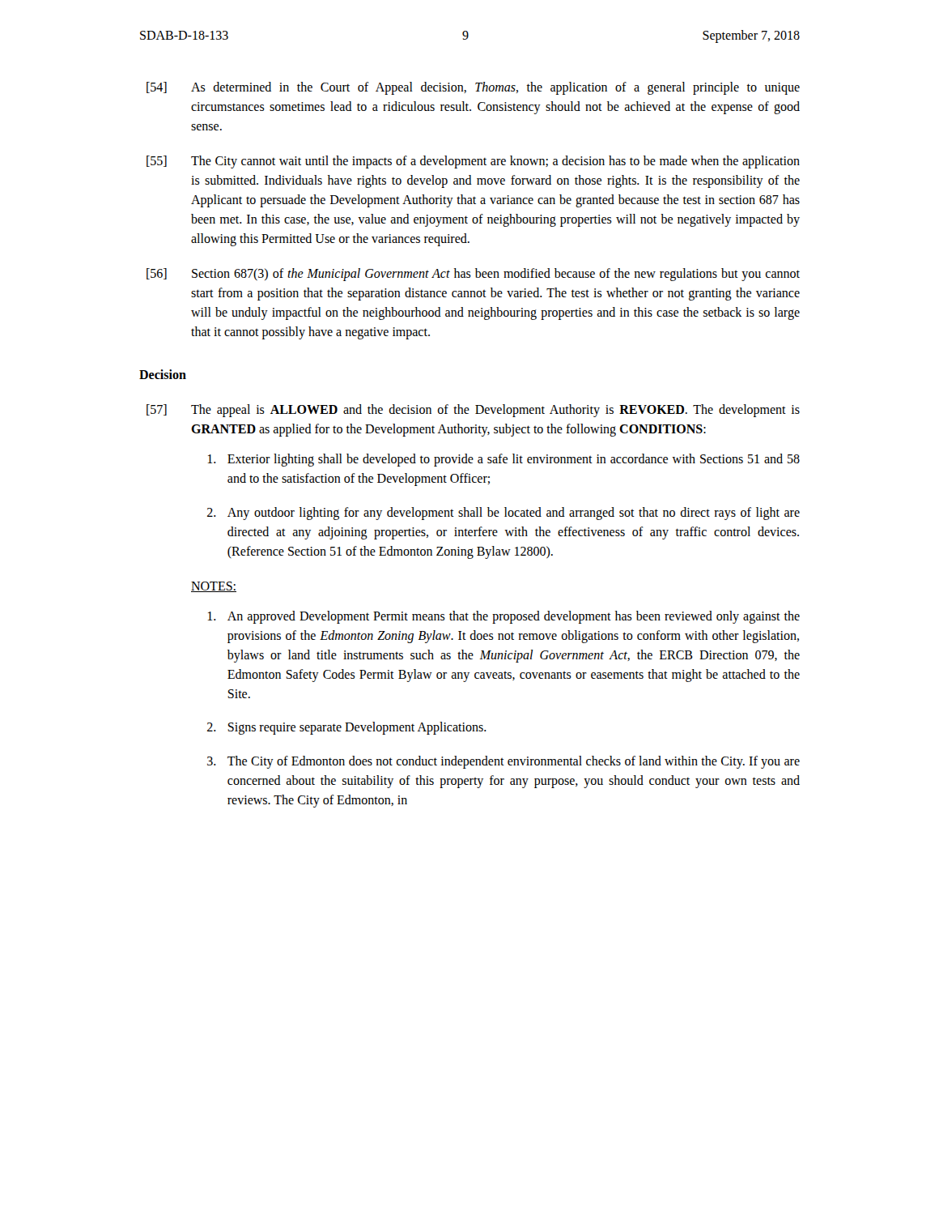SDAB-D-18-133 9 September 7, 2018
[54]
As determined in the Court of Appeal decision, Thomas, the application of a general principle to unique circumstances sometimes lead to a ridiculous result. Consistency should not be achieved at the expense of good sense.
[55]
The City cannot wait until the impacts of a development are known; a decision has to be made when the application is submitted. Individuals have rights to develop and move forward on those rights. It is the responsibility of the Applicant to persuade the Development Authority that a variance can be granted because the test in section 687 has been met. In this case, the use, value and enjoyment of neighbouring properties will not be negatively impacted by allowing this Permitted Use or the variances required.
[56]
Section 687(3) of the Municipal Government Act has been modified because of the new regulations but you cannot start from a position that the separation distance cannot be varied. The test is whether or not granting the variance will be unduly impactful on the neighbourhood and neighbouring properties and in this case the setback is so large that it cannot possibly have a negative impact.
Decision
[57]
The appeal is ALLOWED and the decision of the Development Authority is REVOKED. The development is GRANTED as applied for to the Development Authority, subject to the following CONDITIONS:
Exterior lighting shall be developed to provide a safe lit environment in accordance with Sections 51 and 58 and to the satisfaction of the Development Officer;
Any outdoor lighting for any development shall be located and arranged sot that no direct rays of light are directed at any adjoining properties, or interfere with the effectiveness of any traffic control devices. (Reference Section 51 of the Edmonton Zoning Bylaw 12800).
NOTES:
An approved Development Permit means that the proposed development has been reviewed only against the provisions of the Edmonton Zoning Bylaw. It does not remove obligations to conform with other legislation, bylaws or land title instruments such as the Municipal Government Act, the ERCB Direction 079, the Edmonton Safety Codes Permit Bylaw or any caveats, covenants or easements that might be attached to the Site.
Signs require separate Development Applications.
The City of Edmonton does not conduct independent environmental checks of land within the City. If you are concerned about the suitability of this property for any purpose, you should conduct your own tests and reviews. The City of Edmonton, in